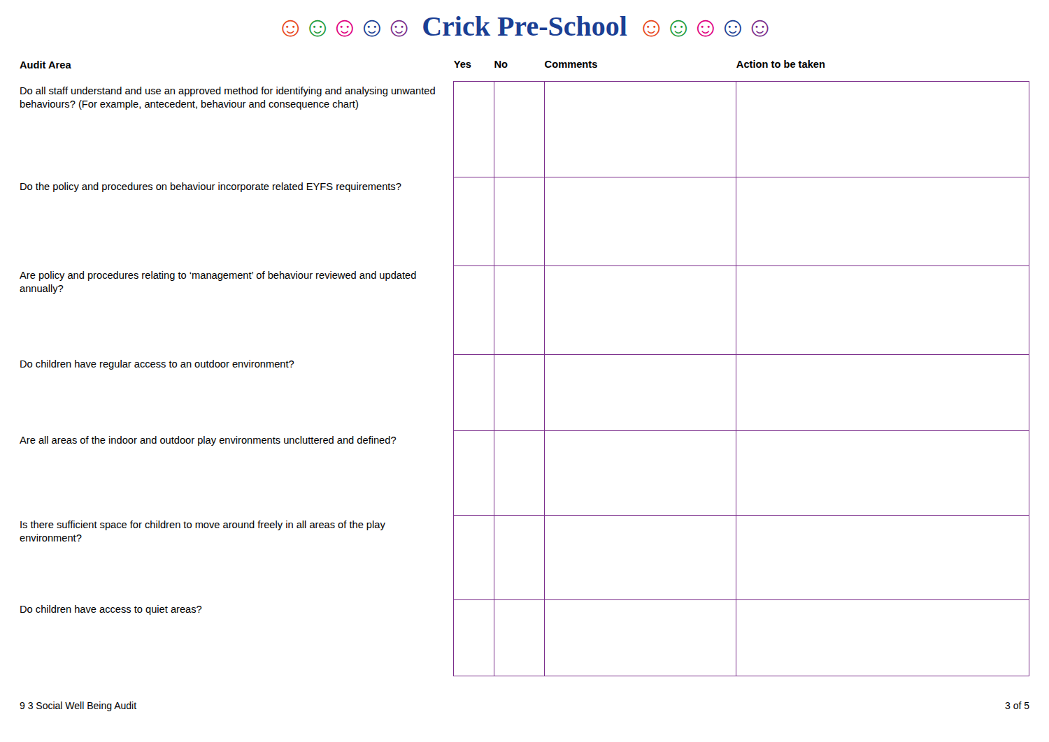☺☺☺☺☺ Crick Pre-School ☺☺☺☺☺
| Audit Area | Yes | No | Comments | Action to be taken |
| --- | --- | --- | --- | --- |
| Do all staff understand and use an approved method for identifying and analysing unwanted behaviours? (For example, antecedent, behaviour and consequence chart) | | | | |
| Do the policy and procedures on behaviour incorporate related EYFS requirements? | | | | |
| Are policy and procedures relating to ‘management’ of behaviour reviewed and updated annually? | | | | |
| Do children have regular access to an outdoor environment? | | | | |
| Are all areas of the indoor and outdoor play environments uncluttered and defined? | | | | |
| Is there sufficient space for children to move around freely in all areas of the play environment? | | | | |
| Do children have access to quiet areas? | | | | |
9 3 Social Well Being Audit 3 of 5